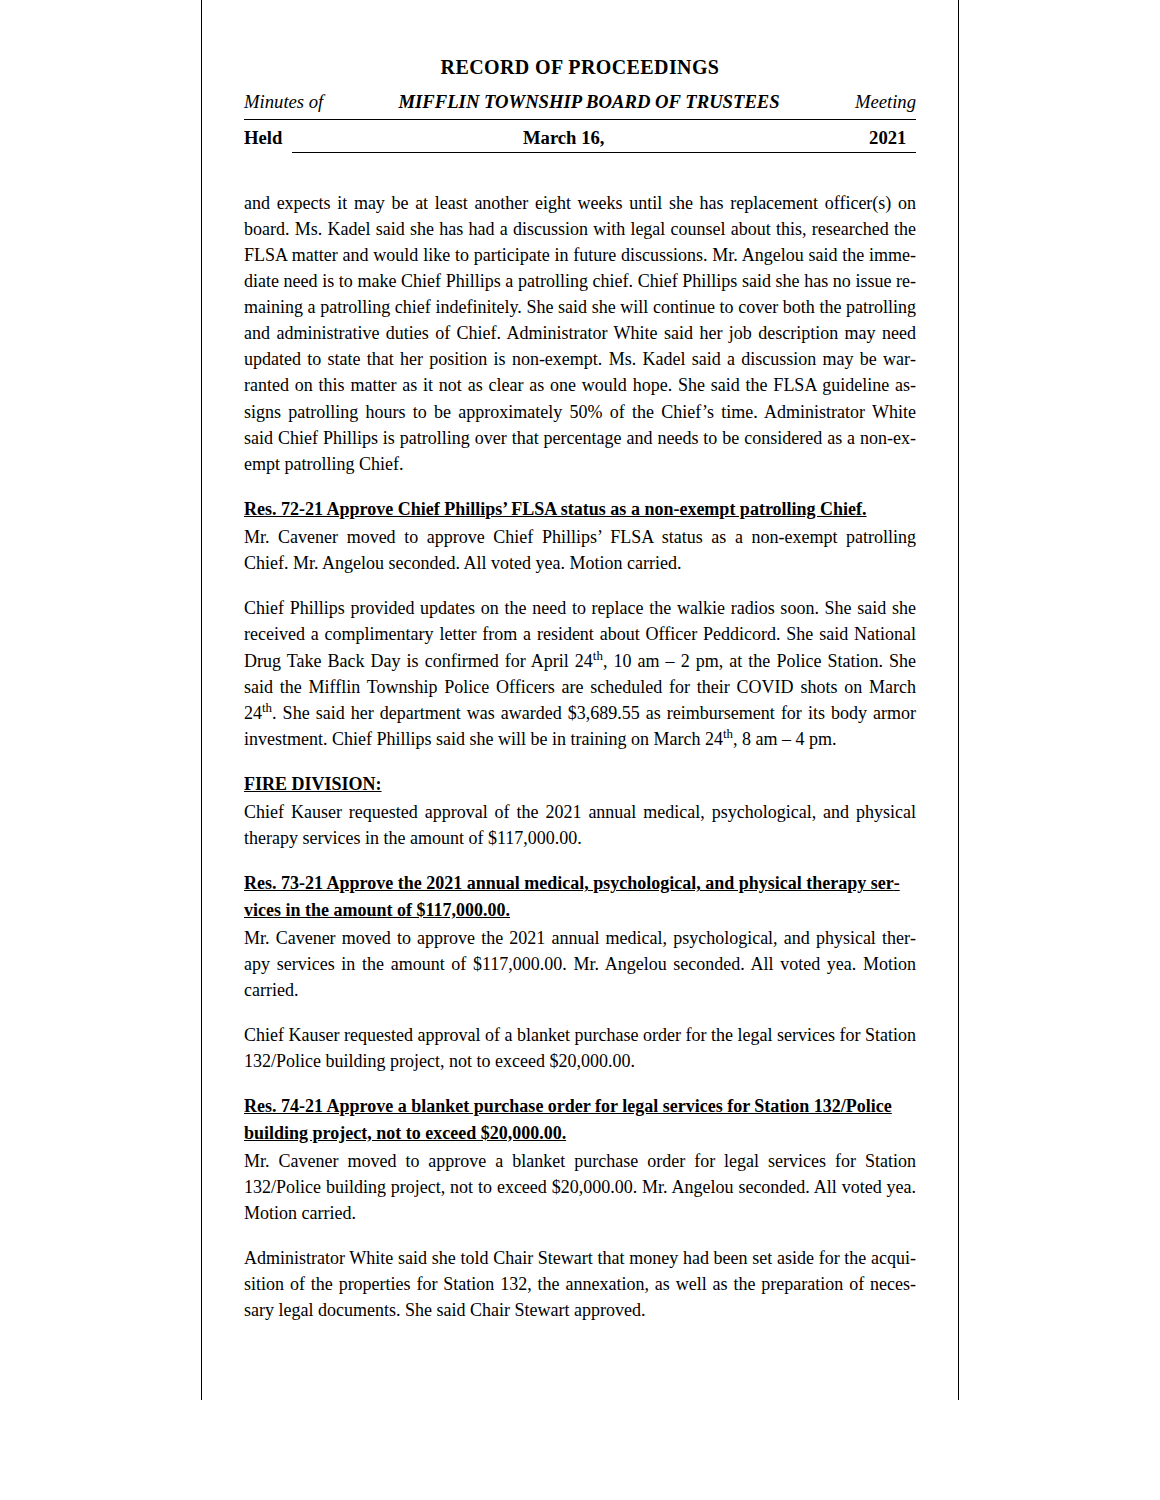RECORD OF PROCEEDINGS
Minutes of MIFFLIN TOWNSHIP BOARD OF TRUSTEES Meeting
Held March 16, 2021
and expects it may be at least another eight weeks until she has replacement officer(s) on board. Ms. Kadel said she has had a discussion with legal counsel about this, researched the FLSA matter and would like to participate in future discussions. Mr. Angelou said the immediate need is to make Chief Phillips a patrolling chief. Chief Phillips said she has no issue remaining a patrolling chief indefinitely. She said she will continue to cover both the patrolling and administrative duties of Chief. Administrator White said her job description may need updated to state that her position is non-exempt. Ms. Kadel said a discussion may be warranted on this matter as it not as clear as one would hope. She said the FLSA guideline assigns patrolling hours to be approximately 50% of the Chief’s time. Administrator White said Chief Phillips is patrolling over that percentage and needs to be considered as a non-exempt patrolling Chief.
Res. 72-21 Approve Chief Phillips’ FLSA status as a non-exempt patrolling Chief.
Mr. Cavener moved to approve Chief Phillips’ FLSA status as a non-exempt patrolling Chief. Mr. Angelou seconded. All voted yea. Motion carried.
Chief Phillips provided updates on the need to replace the walkie radios soon. She said she received a complimentary letter from a resident about Officer Peddicord. She said National Drug Take Back Day is confirmed for April 24th, 10 am – 2 pm, at the Police Station. She said the Mifflin Township Police Officers are scheduled for their COVID shots on March 24th. She said her department was awarded $3,689.55 as reimbursement for its body armor investment. Chief Phillips said she will be in training on March 24th, 8 am – 4 pm.
FIRE DIVISION:
Chief Kauser requested approval of the 2021 annual medical, psychological, and physical therapy services in the amount of $117,000.00.
Res. 73-21 Approve the 2021 annual medical, psychological, and physical therapy services in the amount of $117,000.00.
Mr. Cavener moved to approve the 2021 annual medical, psychological, and physical therapy services in the amount of $117,000.00. Mr. Angelou seconded. All voted yea. Motion carried.
Chief Kauser requested approval of a blanket purchase order for the legal services for Station 132/Police building project, not to exceed $20,000.00.
Res. 74-21 Approve a blanket purchase order for legal services for Station 132/Police building project, not to exceed $20,000.00.
Mr. Cavener moved to approve a blanket purchase order for legal services for Station 132/Police building project, not to exceed $20,000.00. Mr. Angelou seconded. All voted yea. Motion carried.
Administrator White said she told Chair Stewart that money had been set aside for the acquisition of the properties for Station 132, the annexation, as well as the preparation of necessary legal documents. She said Chair Stewart approved.